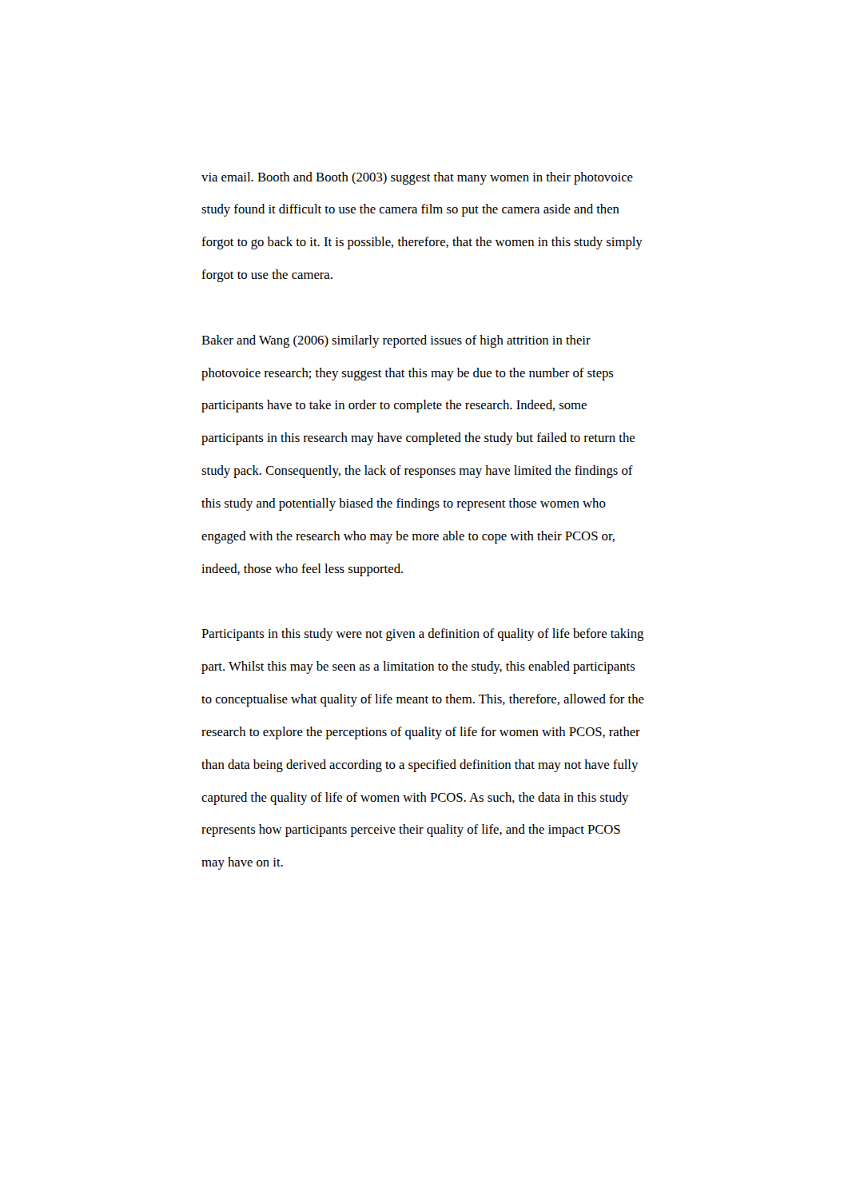via email. Booth and Booth (2003) suggest that many women in their photovoice study found it difficult to use the camera film so put the camera aside and then forgot to go back to it. It is possible, therefore, that the women in this study simply forgot to use the camera.
Baker and Wang (2006) similarly reported issues of high attrition in their photovoice research; they suggest that this may be due to the number of steps participants have to take in order to complete the research. Indeed, some participants in this research may have completed the study but failed to return the study pack. Consequently, the lack of responses may have limited the findings of this study and potentially biased the findings to represent those women who engaged with the research who may be more able to cope with their PCOS or, indeed, those who feel less supported.
Participants in this study were not given a definition of quality of life before taking part. Whilst this may be seen as a limitation to the study, this enabled participants to conceptualise what quality of life meant to them. This, therefore, allowed for the research to explore the perceptions of quality of life for women with PCOS, rather than data being derived according to a specified definition that may not have fully captured the quality of life of women with PCOS. As such, the data in this study represents how participants perceive their quality of life, and the impact PCOS may have on it.